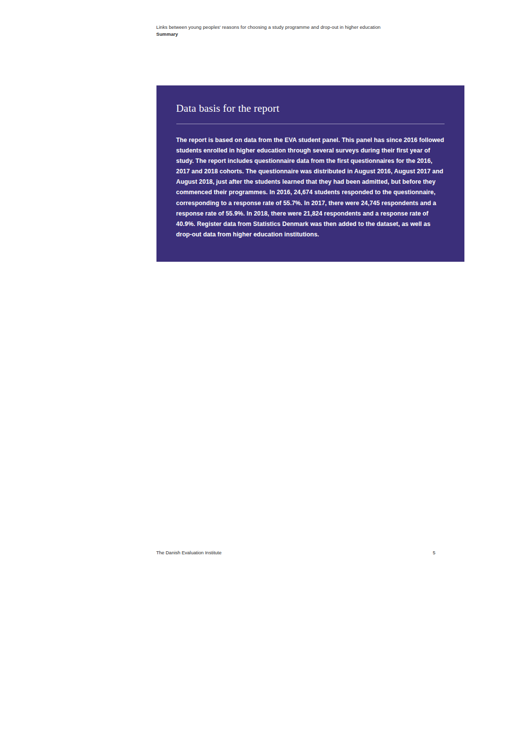Links between young peoples' reasons for choosing a study programme and drop-out in higher education Summary
Data basis for the report
The report is based on data from the EVA student panel. This panel has since 2016 followed students enrolled in higher education through several surveys during their first year of study. The report includes questionnaire data from the first questionnaires for the 2016, 2017 and 2018 cohorts. The questionnaire was distributed in August 2016, August 2017 and August 2018, just after the students learned that they had been admitted, but before they commenced their programmes. In 2016, 24,674 students responded to the questionnaire, corresponding to a response rate of 55.7%. In 2017, there were 24,745 respondents and a response rate of 55.9%. In 2018, there were 21,824 respondents and a response rate of 40.9%. Register data from Statistics Denmark was then added to the dataset, as well as drop-out data from higher education institutions.
The Danish Evaluation Institute 5